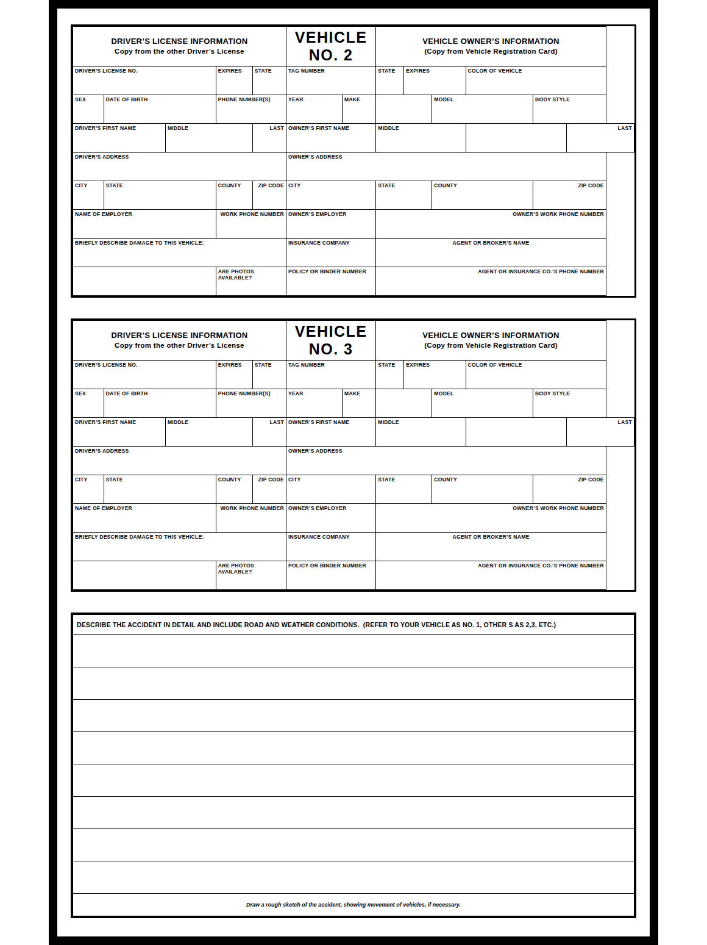| DRIVER’S LICENSE INFORMATION Copy from the other Driver’s License | VEHICLE NO. 2 | VEHICLE OWNER’S INFORMATION (Copy from Vehicle Registration Card) |
| DRIVER’S LICENSE NO. | EXPIRES | STATE | TAG NUMBER | STATE | EXPIRES | COLOR OF VEHICLE |
| SEX | DATE OF BIRTH | PHONE NUMBER(S) | YEAR | MAKE | | MODEL | BODY STYLE |
| DRIVER’S FIRST NAME | MIDDLE | LAST | OWNER’S FIRST NAME | MIDDLE | | LAST |
| DRIVER’S ADDRESS | OWNER’S ADDRESS |
| CITY | STATE | COUNTY | ZIP CODE | CITY | STATE | COUNTY | ZIP CODE |
| NAME OF EMPLOYER | WORK PHONE NUMBER | OWNER’S EMPLOYER | OWNER’S WORK PHONE NUMBER |
| BRIEFLY DESCRIBE DAMAGE TO THIS VEHICLE: | INSURANCE COMPANY | AGENT OR BROKER’S NAME |
| | ARE PHOTOS AVAILABLE? | POLICY OR BINDER NUMBER | AGENT OR INSURANCE CO.’S PHONE NUMBER |
| DRIVER’S LICENSE INFORMATION Copy from the other Driver’s License | VEHICLE NO. 3 | VEHICLE OWNER’S INFORMATION (Copy from Vehicle Registration Card) |
| DRIVER’S LICENSE NO. | EXPIRES | STATE | TAG NUMBER | STATE | EXPIRES | COLOR OF VEHICLE |
| SEX | DATE OF BIRTH | PHONE NUMBER(S) | YEAR | MAKE | | MODEL | BODY STYLE |
| DRIVER’S FIRST NAME | MIDDLE | LAST | OWNER’S FIRST NAME | MIDDLE | | LAST |
| DRIVER’S ADDRESS | OWNER’S ADDRESS |
| CITY | STATE | COUNTY | ZIP CODE | CITY | STATE | COUNTY | ZIP CODE |
| NAME OF EMPLOYER | WORK PHONE NUMBER | OWNER’S EMPLOYER | OWNER’S WORK PHONE NUMBER |
| BRIEFLY DESCRIBE DAMAGE TO THIS VEHICLE: | INSURANCE COMPANY | AGENT OR BROKER’S NAME |
| | ARE PHOTOS AVAILABLE? | POLICY OR BINDER NUMBER | AGENT OR INSURANCE CO.’S PHONE NUMBER |
| DESCRIBE THE ACCIDENT IN DETAIL AND INCLUDE ROAD AND WEATHER CONDITIONS. (REFER TO YOUR VEHICLE AS NO. 1, OTHER S AS 2,3, ETC.) |
| Draw a rough sketch of the accident, showing movement of vehicles, if necessary. |